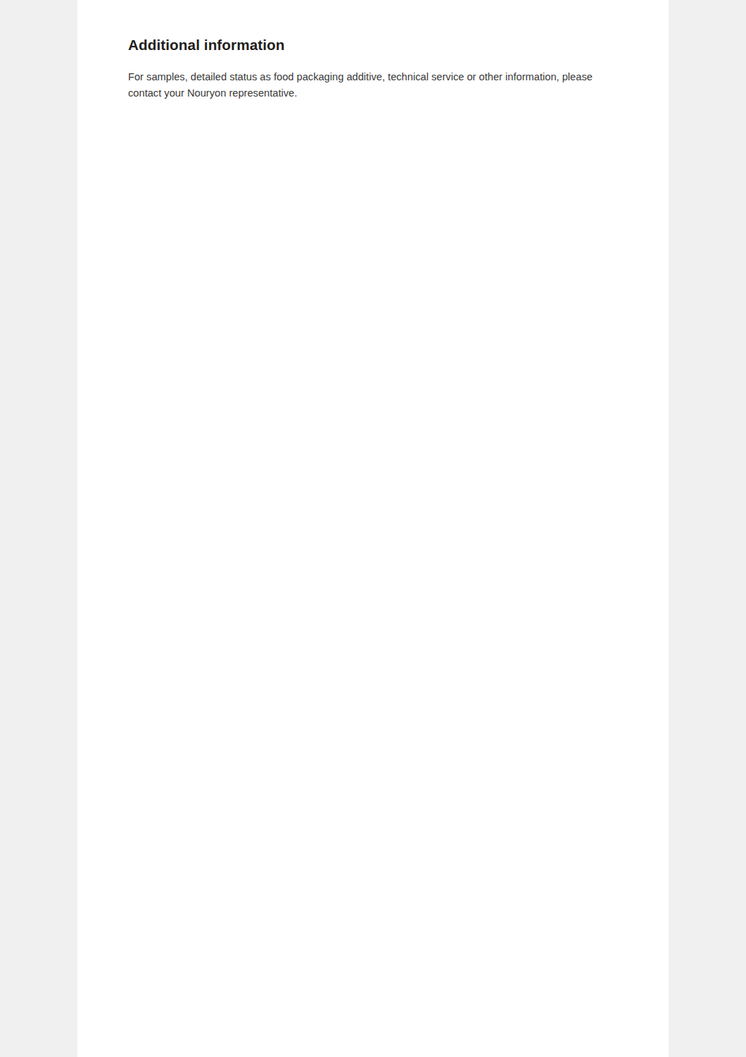Additional information
For samples, detailed status as food packaging additive, technical service or other information, please contact your Nouryon representative.